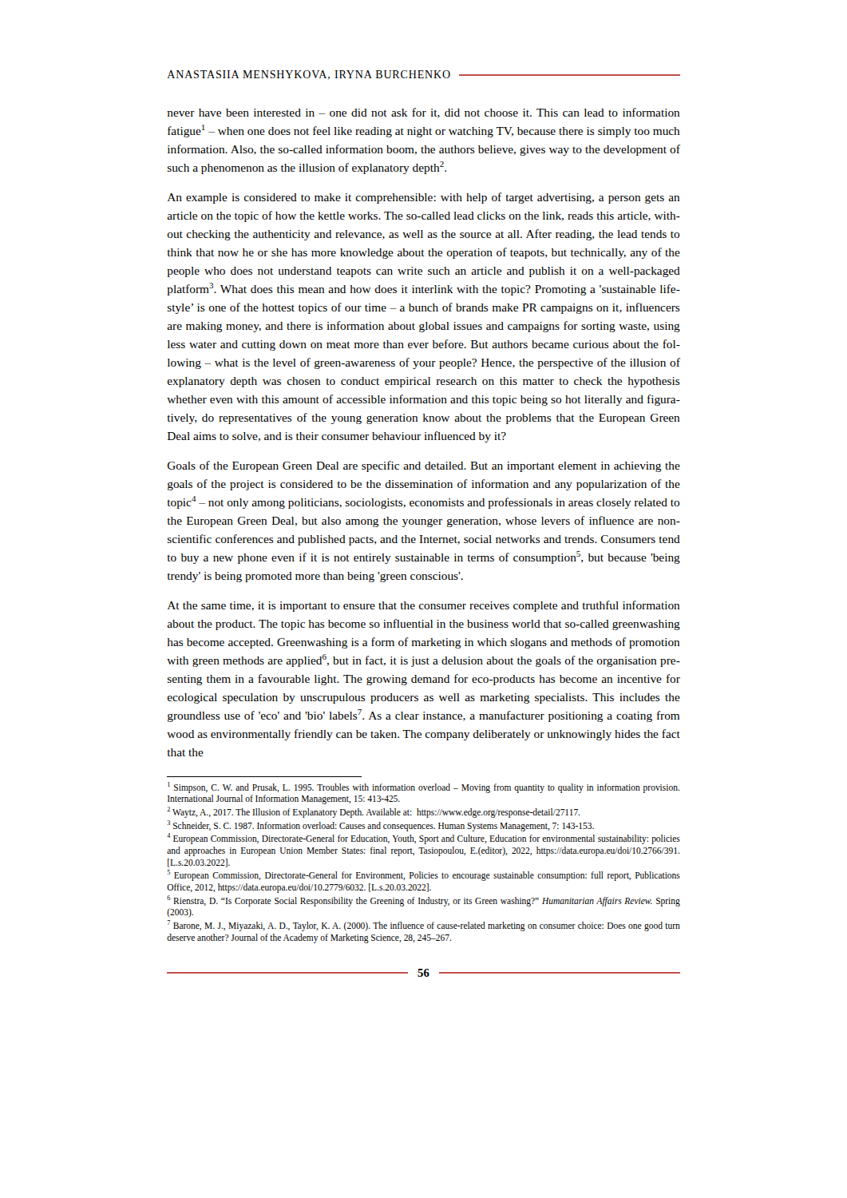ANASTASIIA MENSHYKOVA, IRYNA BURCHENKO
never have been interested in – one did not ask for it, did not choose it. This can lead to information fatigue1 – when one does not feel like reading at night or watching TV, because there is simply too much information. Also, the so-called information boom, the authors believe, gives way to the development of such a phenomenon as the illusion of explanatory depth2.
An example is considered to make it comprehensible: with help of target advertising, a person gets an article on the topic of how the kettle works. The so-called lead clicks on the link, reads this article, without checking the authenticity and relevance, as well as the source at all. After reading, the lead tends to think that now he or she has more knowledge about the operation of teapots, but technically, any of the people who does not understand teapots can write such an article and publish it on a well-packaged platform3. What does this mean and how does it interlink with the topic? Promoting a 'sustainable lifestyle’ is one of the hottest topics of our time – a bunch of brands make PR campaigns on it, influencers are making money, and there is information about global issues and campaigns for sorting waste, using less water and cutting down on meat more than ever before. But authors became curious about the following – what is the level of green-awareness of your people? Hence, the perspective of the illusion of explanatory depth was chosen to conduct empirical research on this matter to check the hypothesis whether even with this amount of accessible information and this topic being so hot literally and figuratively, do representatives of the young generation know about the problems that the European Green Deal aims to solve, and is their consumer behaviour influenced by it?
Goals of the European Green Deal are specific and detailed. But an important element in achieving the goals of the project is considered to be the dissemination of information and any popularization of the topic4 – not only among politicians, sociologists, economists and professionals in areas closely related to the European Green Deal, but also among the younger generation, whose levers of influence are non-scientific conferences and published pacts, and the Internet, social networks and trends. Consumers tend to buy a new phone even if it is not entirely sustainable in terms of consumption5, but because 'being trendy' is being promoted more than being 'green conscious'.
At the same time, it is important to ensure that the consumer receives complete and truthful information about the product. The topic has become so influential in the business world that so-called greenwashing has become accepted. Greenwashing is a form of marketing in which slogans and methods of promotion with green methods are applied6, but in fact, it is just a delusion about the goals of the organisation presenting them in a favourable light. The growing demand for eco-products has become an incentive for ecological speculation by unscrupulous producers as well as marketing specialists. This includes the groundless use of 'eco' and 'bio' labels7. As a clear instance, a manufacturer positioning a coating from wood as environmentally friendly can be taken. The company deliberately or unknowingly hides the fact that the
1 Simpson, C. W. and Prusak, L. 1995. Troubles with information overload – Moving from quantity to quality in information provision. International Journal of Information Management, 15: 413-425.
2 Waytz, A., 2017. The Illusion of Explanatory Depth. Available at: https://www.edge.org/response-detail/27117.
3 Schneider, S. C. 1987. Information overload: Causes and consequences. Human Systems Management, 7: 143-153.
4 European Commission, Directorate-General for Education, Youth, Sport and Culture, Education for environmental sustainability: policies and approaches in European Union Member States: final report, Tasiopoulou, E.(editor), 2022, https://data.europa.eu/doi/10.2766/391. [L.s.20.03.2022].
5 European Commission, Directorate-General for Environment, Policies to encourage sustainable consumption: full report, Publications Office, 2012, https://data.europa.eu/doi/10.2779/6032. [L.s.20.03.2022].
6 Rienstra, D. “Is Corporate Social Responsibility the Greening of Industry, or its Green washing?” Humanitarian Affairs Review. Spring (2003).
7 Barone, M. J., Miyazaki, A. D., Taylor, K. A. (2000). The influence of cause-related marketing on consumer choice: Does one good turn deserve another? Journal of the Academy of Marketing Science, 28, 245–267.
56